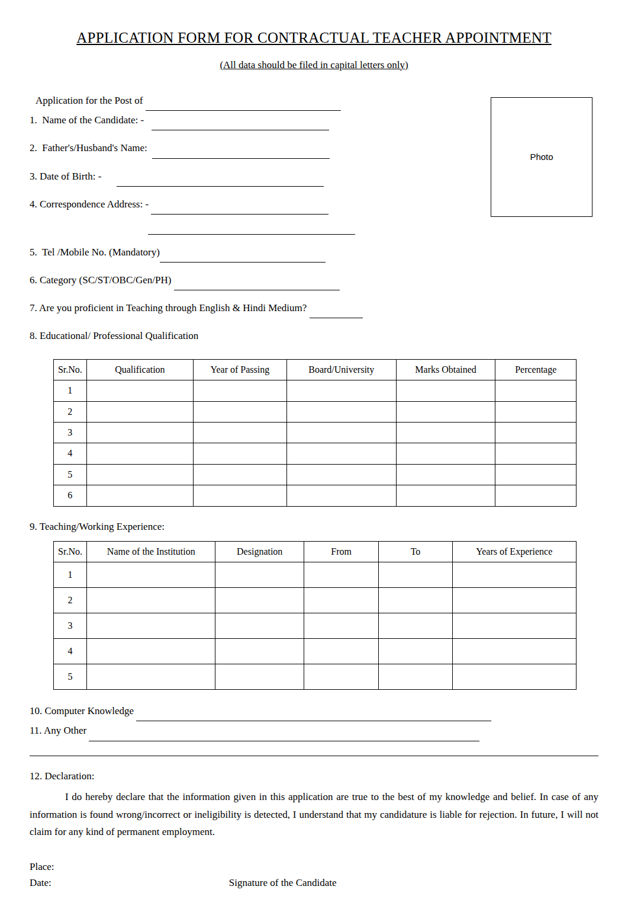APPLICATION FORM FOR CONTRACTUAL TEACHER APPOINTMENT
(All data should be filed in capital letters only)
Photo
Application for the Post of
1. Name of the Candidate: -
2. Father's/Husband's Name:
3. Date of Birth: -
4. Correspondence Address: -
5. Tel /Mobile No. (Mandatory)
6. Category (SC/ST/OBC/Gen/PH)
7. Are you proficient in Teaching through English & Hindi Medium?
8. Educational/ Professional Qualification
| Sr.No. | Qualification | Year of Passing | Board/University | Marks Obtained | Percentage |
| --- | --- | --- | --- | --- | --- |
| 1 | | | | | |
| 2 | | | | | |
| 3 | | | | | |
| 4 | | | | | |
| 5 | | | | | |
| 6 | | | | | |
9. Teaching/Working Experience:
| Sr.No. | Name of the Institution | Designation | From | To | Years of Experience |
| --- | --- | --- | --- | --- | --- |
| 1 | | | | | |
| 2 | | | | | |
| 3 | | | | | |
| 4 | | | | | |
| 5 | | | | | |
10. Computer Knowledge
11. Any Other
12. Declaration:
I do hereby declare that the information given in this application are true to the best of my knowledge and belief. In case of any information is found wrong/incorrect or ineligibility is detected, I understand that my candidature is liable for rejection. In future, I will not claim for any kind of permanent employment.
Place:
Date:Signature of the Candidate